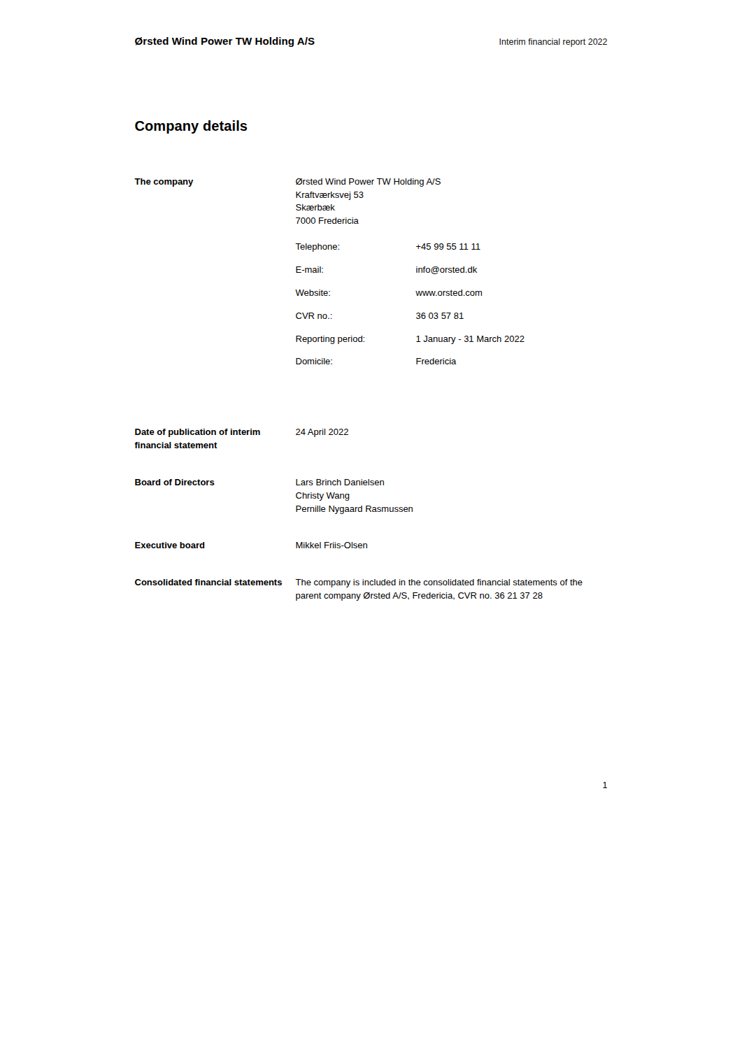Ørsted Wind Power TW Holding A/S
Interim financial report 2022
Company details
The company
Ørsted Wind Power TW Holding A/S Kraftværksvej 53 Skærbæk 7000 Fredericia
| Telephone: | +45 99 55 11 11 |
| E-mail: | info@orsted.dk |
| Website: | www.orsted.com |
| CVR no.: | 36 03 57 81 |
| Reporting period: | 1 January - 31 March 2022 |
| Domicile: | Fredericia |
Date of publication of interim financial statement
24 April 2022
Board of Directors
Lars Brinch Danielsen Christy Wang Pernille Nygaard Rasmussen
Executive board
Mikkel Friis-Olsen
Consolidated financial statements
The company is included in the consolidated financial statements of the parent company Ørsted A/S, Fredericia, CVR no. 36 21 37 28
1